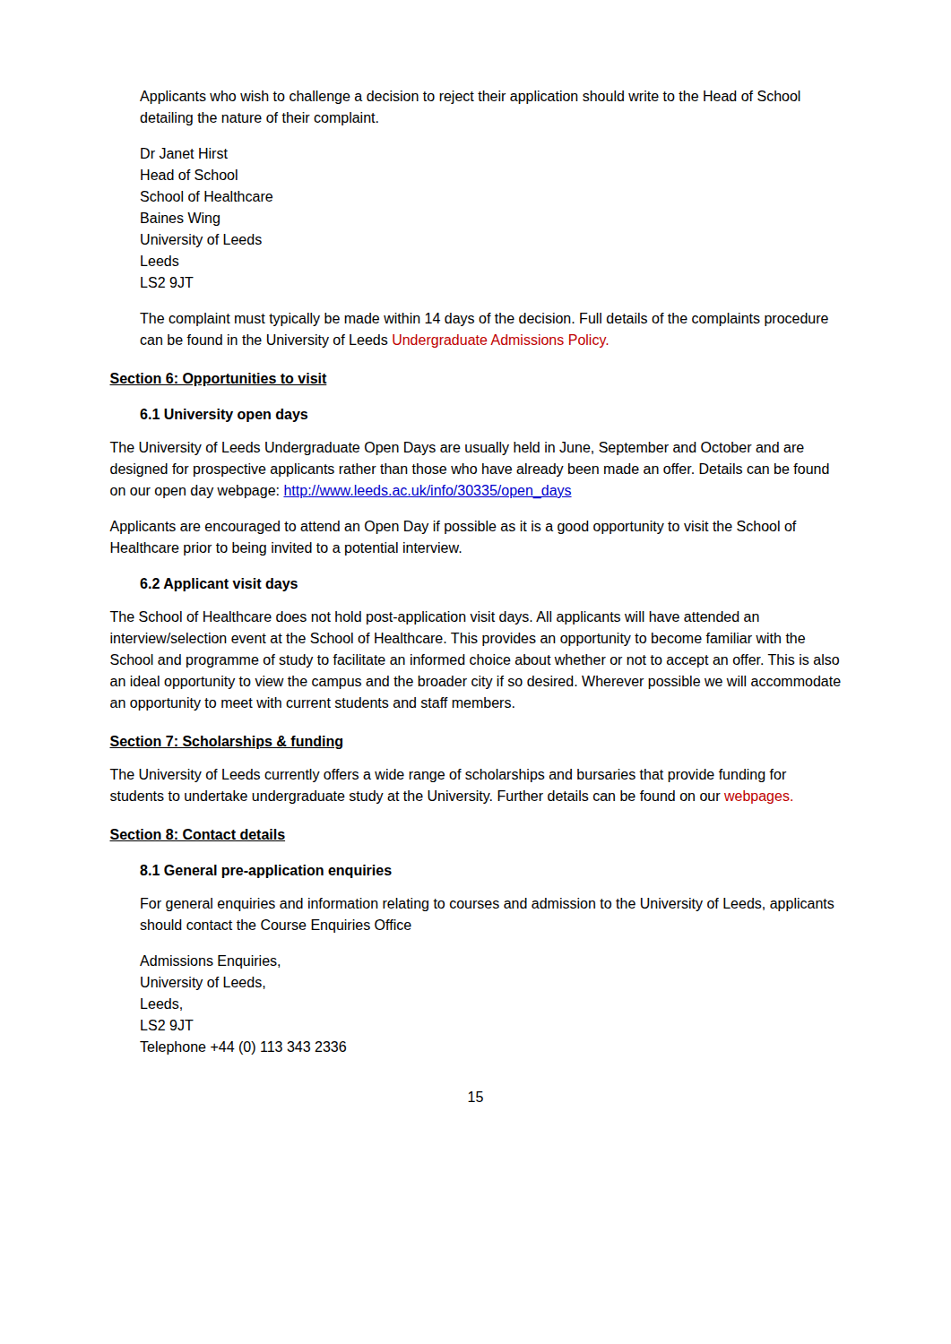Applicants who wish to challenge a decision to reject their application should write to the Head of School detailing the nature of their complaint.
Dr Janet Hirst
Head of School
School of Healthcare
Baines Wing
University of Leeds
Leeds
LS2 9JT
The complaint must typically be made within 14 days of the decision. Full details of the complaints procedure can be found in the University of Leeds Undergraduate Admissions Policy.
Section 6: Opportunities to visit
6.1 University open days
The University of Leeds Undergraduate Open Days are usually held in June, September and October and are designed for prospective applicants rather than those who have already been made an offer. Details can be found on our open day webpage: http://www.leeds.ac.uk/info/30335/open_days
Applicants are encouraged to attend an Open Day if possible as it is a good opportunity to visit the School of Healthcare prior to being invited to a potential interview.
6.2 Applicant visit days
The School of Healthcare does not hold post-application visit days. All applicants will have attended an interview/selection event at the School of Healthcare. This provides an opportunity to become familiar with the School and programme of study to facilitate an informed choice about whether or not to accept an offer. This is also an ideal opportunity to view the campus and the broader city if so desired. Wherever possible we will accommodate an opportunity to meet with current students and staff members.
Section 7: Scholarships & funding
The University of Leeds currently offers a wide range of scholarships and bursaries that provide funding for students to undertake undergraduate study at the University. Further details can be found on our webpages.
Section 8: Contact details
8.1 General pre-application enquiries
For general enquiries and information relating to courses and admission to the University of Leeds, applicants should contact the Course Enquiries Office
Admissions Enquiries,
University of Leeds,
Leeds,
LS2 9JT
Telephone +44 (0) 113 343 2336
15